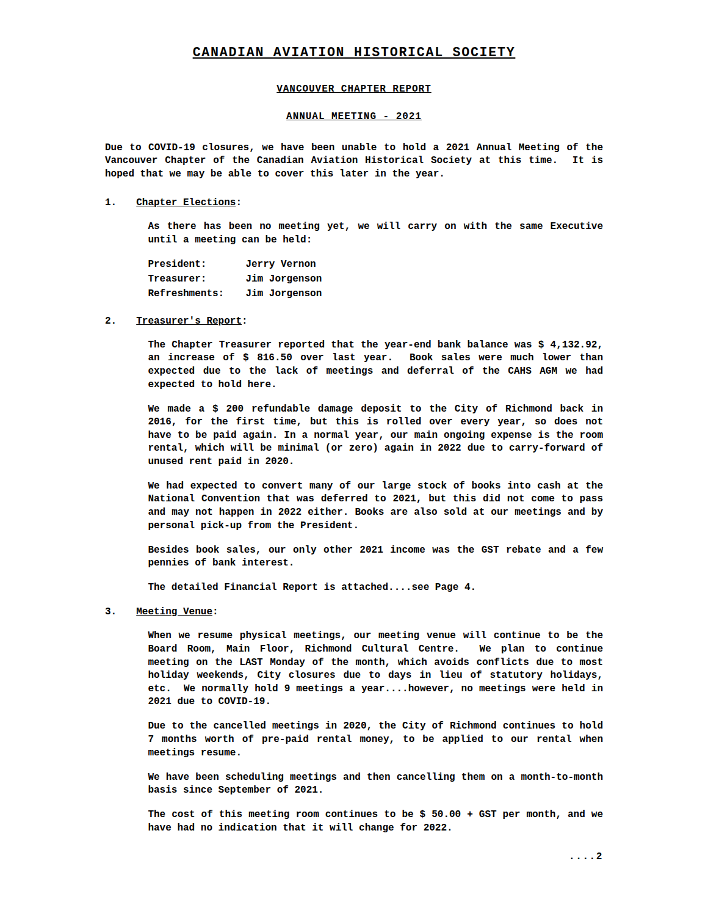CANADIAN AVIATION HISTORICAL SOCIETY
VANCOUVER CHAPTER REPORT
ANNUAL MEETING - 2021
Due to COVID-19 closures, we have been unable to hold a 2021 Annual Meeting of the Vancouver Chapter of the Canadian Aviation Historical Society at this time. It is hoped that we may be able to cover this later in the year.
Chapter Elections:
As there has been no meeting yet, we will carry on with the same Executive until a meeting can be held:
| President: | Jerry Vernon |
| Treasurer: | Jim Jorgenson |
| Refreshments: | Jim Jorgenson |
Treasurer's Report:
The Chapter Treasurer reported that the year-end bank balance was $ 4,132.92, an increase of $ 816.50 over last year. Book sales were much lower than expected due to the lack of meetings and deferral of the CAHS AGM we had expected to hold here.
We made a $ 200 refundable damage deposit to the City of Richmond back in 2016, for the first time, but this is rolled over every year, so does not have to be paid again. In a normal year, our main ongoing expense is the room rental, which will be minimal (or zero) again in 2022 due to carry-forward of unused rent paid in 2020.
We had expected to convert many of our large stock of books into cash at the National Convention that was deferred to 2021, but this did not come to pass and may not happen in 2022 either. Books are also sold at our meetings and by personal pick-up from the President.
Besides book sales, our only other 2021 income was the GST rebate and a few pennies of bank interest.
The detailed Financial Report is attached....see Page 4.
Meeting Venue:
When we resume physical meetings, our meeting venue will continue to be the Board Room, Main Floor, Richmond Cultural Centre. We plan to continue meeting on the LAST Monday of the month, which avoids conflicts due to most holiday weekends, City closures due to days in lieu of statutory holidays, etc. We normally hold 9 meetings a year....however, no meetings were held in 2021 due to COVID-19.
Due to the cancelled meetings in 2020, the City of Richmond continues to hold 7 months worth of pre-paid rental money, to be applied to our rental when meetings resume.
We have been scheduling meetings and then cancelling them on a month-to-month basis since September of 2021.
The cost of this meeting room continues to be $ 50.00 + GST per month, and we have had no indication that it will change for 2022.
....2